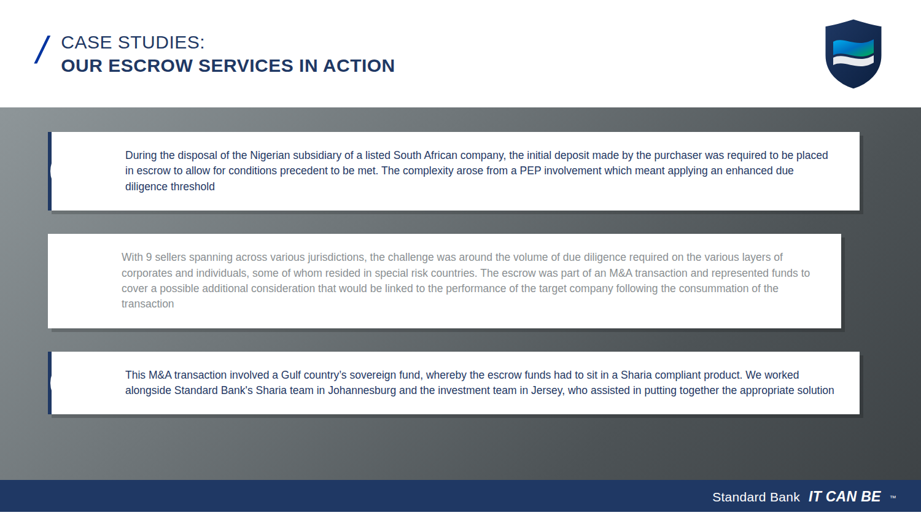/
CASE STUDIES:
OUR ESCROW SERVICES IN ACTION
During the disposal of the Nigerian subsidiary of a listed South African company, the initial deposit made by the purchaser was required to be placed in escrow to allow for conditions precedent to be met. The complexity arose from a PEP involvement which meant applying an enhanced due diligence threshold
With 9 sellers spanning across various jurisdictions, the challenge was around the volume of due diligence required on the various layers of corporates and individuals, some of whom resided in special risk countries. The escrow was part of an M&A transaction and represented funds to cover a possible additional consideration that would be linked to the performance of the target company following the consummation of the transaction
$
This M&A transaction involved a Gulf country’s sovereign fund, whereby the escrow funds had to sit in a Sharia compliant product. We worked alongside Standard Bank's Sharia team in Johannesburg and the investment team in Jersey, who assisted in putting together the appropriate solution
Standard Bank IT CAN BE ™